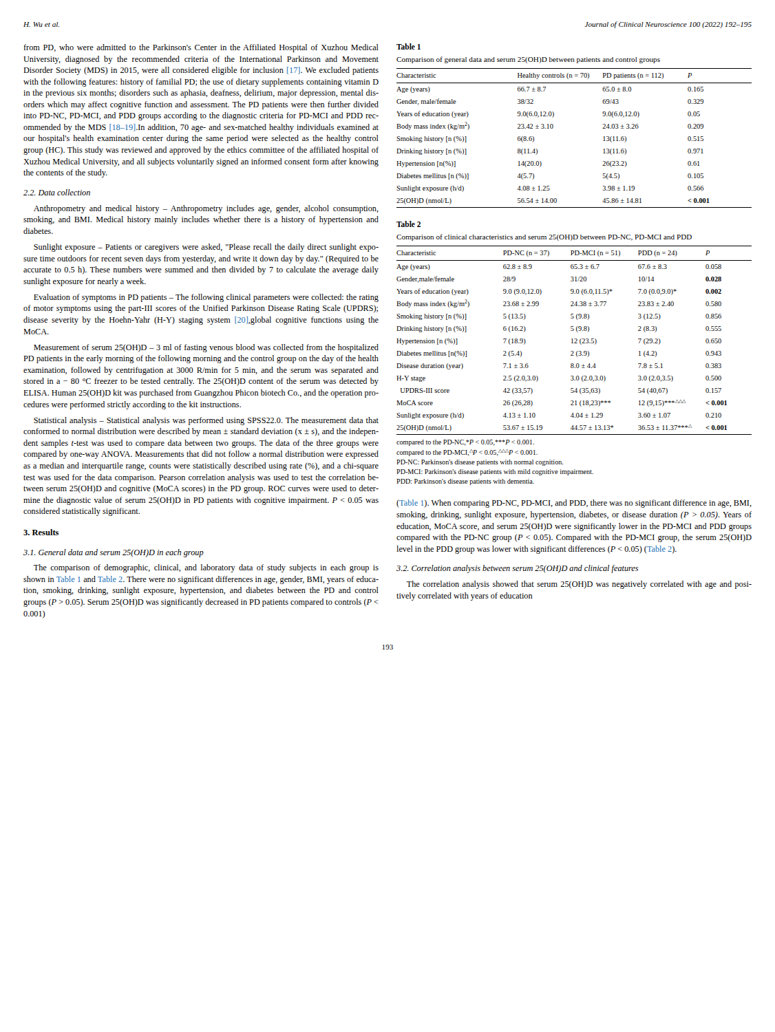H. Wu et al.
Journal of Clinical Neuroscience 100 (2022) 192–195
from PD, who were admitted to the Parkinson's Center in the Affiliated Hospital of Xuzhou Medical University, diagnosed by the recommended criteria of the International Parkinson and Movement Disorder Society (MDS) in 2015, were all considered eligible for inclusion [17]. We excluded patients with the following features: history of familial PD; the use of dietary supplements containing vitamin D in the previous six months; disorders such as aphasia, deafness, delirium, major depression, mental disorders which may affect cognitive function and assessment. The PD patients were then further divided into PD-NC, PD-MCI, and PDD groups according to the diagnostic criteria for PD-MCI and PDD recommended by the MDS [18–19].In addition, 70 age- and sex-matched healthy individuals examined at our hospital's health examination center during the same period were selected as the healthy control group (HC). This study was reviewed and approved by the ethics committee of the affiliated hospital of Xuzhou Medical University, and all subjects voluntarily signed an informed consent form after knowing the contents of the study.
2.2. Data collection
Anthropometry and medical history – Anthropometry includes age, gender, alcohol consumption, smoking, and BMI. Medical history mainly includes whether there is a history of hypertension and diabetes.
Sunlight exposure – Patients or caregivers were asked, "Please recall the daily direct sunlight exposure time outdoors for recent seven days from yesterday, and write it down day by day." (Required to be accurate to 0.5 h). These numbers were summed and then divided by 7 to calculate the average daily sunlight exposure for nearly a week.
Evaluation of symptoms in PD patients – The following clinical parameters were collected: the rating of motor symptoms using the part-III scores of the Unified Parkinson Disease Rating Scale (UPDRS); disease severity by the Hoehn-Yahr (H-Y) staging system [20],global cognitive functions using the MoCA.
Measurement of serum 25(OH)D – 3 ml of fasting venous blood was collected from the hospitalized PD patients in the early morning of the following morning and the control group on the day of the health examination, followed by centrifugation at 3000 R/min for 5 min, and the serum was separated and stored in a − 80 °C freezer to be tested centrally. The 25(OH)D content of the serum was detected by ELISA. Human 25(OH)D kit was purchased from Guangzhou Phicon biotech Co., and the operation procedures were performed strictly according to the kit instructions.
Statistical analysis – Statistical analysis was performed using SPSS22.0. The measurement data that conformed to normal distribution were described by mean ± standard deviation (x ± s), and the independent samples t-test was used to compare data between two groups. The data of the three groups were compared by one-way ANOVA. Measurements that did not follow a normal distribution were expressed as a median and interquartile range, counts were statistically described using rate (%), and a chi-square test was used for the data comparison. Pearson correlation analysis was used to test the correlation between serum 25(OH)D and cognitive (MoCA scores) in the PD group. ROC curves were used to determine the diagnostic value of serum 25(OH)D in PD patients with cognitive impairment. P < 0.05 was considered statistically significant.
3. Results
3.1. General data and serum 25(OH)D in each group
The comparison of demographic, clinical, and laboratory data of study subjects in each group is shown in Table 1 and Table 2. There were no significant differences in age, gender, BMI, years of education, smoking, drinking, sunlight exposure, hypertension, and diabetes between the PD and control groups (P > 0.05). Serum 25(OH)D was significantly decreased in PD patients compared to controls (P < 0.001)
Table 1
Comparison of general data and serum 25(OH)D between patients and control groups
| Characteristic | Healthy controls (n = 70) | PD patients (n = 112) | P |
| --- | --- | --- | --- |
| Age (years) | 66.7 ± 8.7 | 65.0 ± 8.0 | 0.165 |
| Gender, male/female | 38/32 | 69/43 | 0.329 |
| Years of education (year) | 9.0(6.0,12.0) | 9.0(6.0,12.0) | 0.05 |
| Body mass index (kg/m 2 ) | 23.42 ± 3.10 | 24.03 ± 3.26 | 0.209 |
| Smoking history [n (%)] | 6(8.6) | 13(11.6) | 0.515 |
| Drinking history [n (%)] | 8(11.4) | 13(11.6) | 0.971 |
| Hypertension [n(%)] | 14(20.0) | 26(23.2) | 0.61 |
| Diabetes mellitus [n (%)] | 4(5.7) | 5(4.5) | 0.105 |
| Sunlight exposure (h/d) | 4.08 ± 1.25 | 3.98 ± 1.19 | 0.566 |
| 25(OH)D (nmol/L) | 56.54 ± 14.00 | 45.86 ± 14.81 | < 0.001 |
Table 2
Comparison of clinical characteristics and serum 25(OH)D between PD-NC, PD-MCI and PDD
| Characteristic | PD-NC (n = 37) | PD-MCI (n = 51) | PDD (n = 24) | P |
| --- | --- | --- | --- | --- |
| Age (years) | 62.8 ± 8.9 | 65.3 ± 6.7 | 67.6 ± 8.3 | 0.058 |
| Gender,male/female | 28/9 | 31/20 | 10/14 | 0.028 |
| Years of education (year) | 9.0 (9.0,12.0) | 9.0 (6.0,11.5)* | 7.0 (0.0,9.0)* | 0.002 |
| Body mass index (kg/m 2 ) | 23.68 ± 2.99 | 24.38 ± 3.77 | 23.83 ± 2.40 | 0.580 |
| Smoking history [n (%)] | 5 (13.5) | 5 (9.8) | 3 (12.5) | 0.856 |
| Drinking history [n (%)] | 6 (16.2) | 5 (9.8) | 2 (8.3) | 0.555 |
| Hypertension [n (%)] | 7 (18.9) | 12 (23.5) | 7 (29.2) | 0.650 |
| Diabetes mellitus [n(%)] | 2 (5.4) | 2 (3.9) | 1 (4.2) | 0.943 |
| Disease duration (year) | 7.1 ± 3.6 | 8.0 ± 4.4 | 7.8 ± 5.1 | 0.383 |
| H-Y stage | 2.5 (2.0,3.0) | 3.0 (2.0,3.0) | 3.0 (2.0,3.5) | 0.500 |
| UPDRS-III score | 42 (33,57) | 54 (35,63) | 54 (40,67) | 0.157 |
| MoCA score | 26 (26,28) | 21 (18,23)*** | 12 (9,15)*** △△△ | < 0.001 |
| Sunlight exposure (h/d) | 4.13 ± 1.10 | 4.04 ± 1.29 | 3.60 ± 1.07 | 0.210 |
| 25(OH)D (nmol/L) | 53.67 ± 15.19 | 44.57 ± 13.13* | 36.53 ± 11.37*** △ | < 0.001 |
compared to the PD-NC,*P < 0.05,***P < 0.001.
compared to the PD-MCI,△P < 0.05,△△△P < 0.001.
PD-NC: Parkinson's disease patients with normal cognition.
PD-MCI: Parkinson's disease patients with mild cognitive impairment.
PDD: Parkinson's disease patients with dementia.
(Table 1). When comparing PD-NC, PD-MCI, and PDD, there was no significant difference in age, BMI, smoking, drinking, sunlight exposure, hypertension, diabetes, or disease duration (P > 0.05). Years of education, MoCA score, and serum 25(OH)D were significantly lower in the PD-MCI and PDD groups compared with the PD-NC group (P < 0.05). Compared with the PD-MCI group, the serum 25(OH)D level in the PDD group was lower with significant differences (P < 0.05) (Table 2).
3.2. Correlation analysis between serum 25(OH)D and clinical features
The correlation analysis showed that serum 25(OH)D was negatively correlated with age and positively correlated with years of education
193